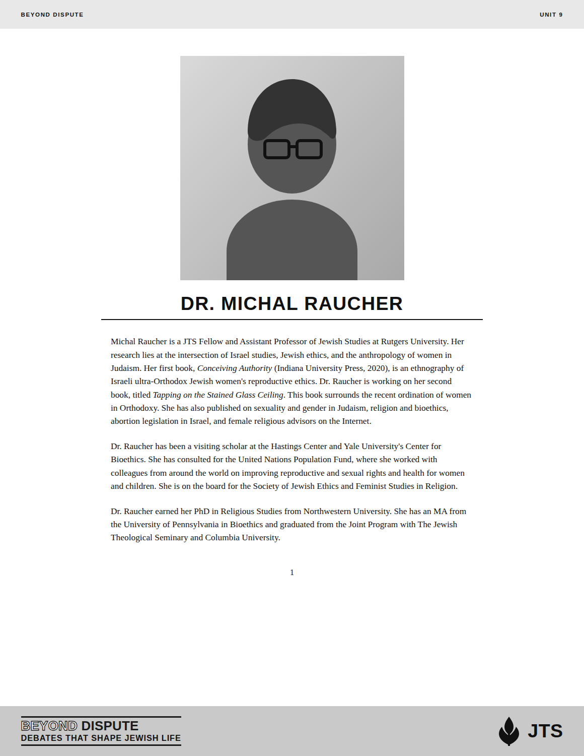Beyond Dispute Unit 9
Dr. Michal Raucher
Michal Raucher is a JTS Fellow and Assistant Professor of Jewish Studies at Rutgers University. Her research lies at the intersection of Israel studies, Jewish ethics, and the anthropology of women in Judaism. Her first book, Conceiving Authority (Indiana University Press, 2020), is an ethnography of Israeli ultra-Orthodox Jewish women's reproductive ethics. Dr. Raucher is working on her second book, titled Tapping on the Stained Glass Ceiling. This book surrounds the recent ordination of women in Orthodoxy. She has also published on sexuality and gender in Judaism, religion and bioethics, abortion legislation in Israel, and female religious advisors on the Internet.
Dr. Raucher has been a visiting scholar at the Hastings Center and Yale University's Center for Bioethics. She has consulted for the United Nations Population Fund, where she worked with colleagues from around the world on improving reproductive and sexual rights and health for women and children. She is on the board for the Society of Jewish Ethics and Feminist Studies in Religion.
Dr. Raucher earned her PhD in Religious Studies from Northwestern University. She has an MA from the University of Pennsylvania in Bioethics and graduated from the Joint Program with The Jewish Theological Seminary and Columbia University.
1
BEYOND DISPUTE
DEBATES THAT SHAPE JEWISH LIFE
JTS